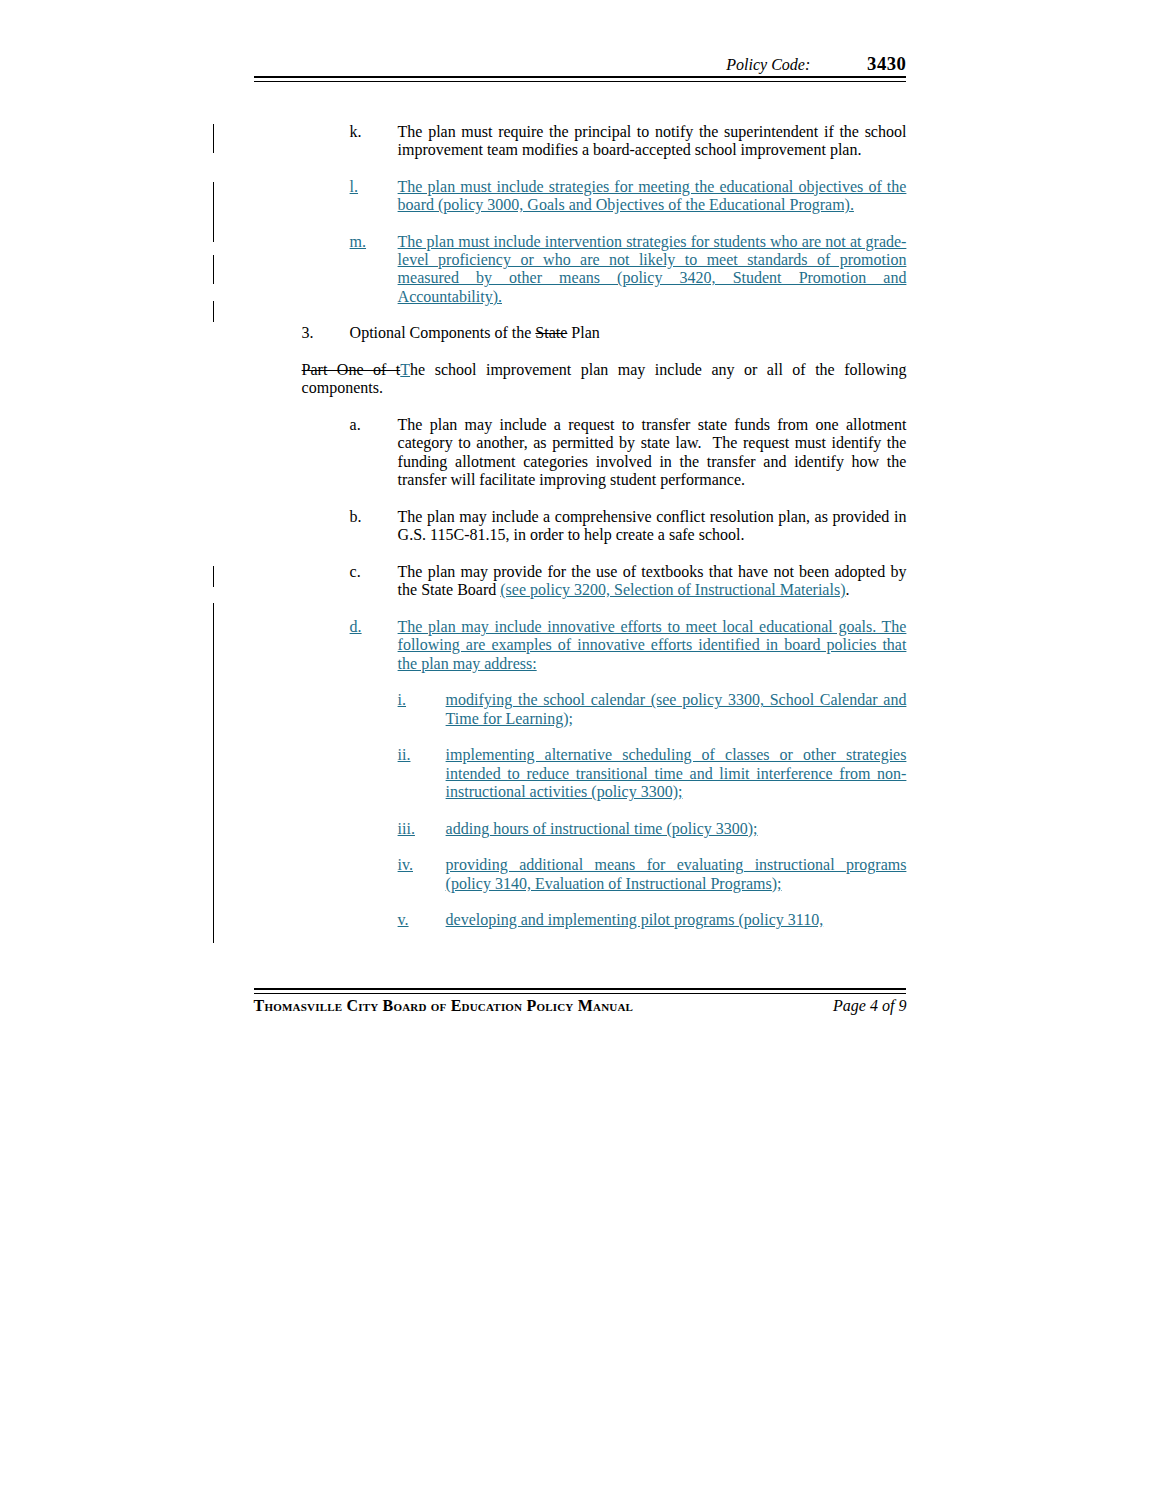Policy Code: 3430
k.
The plan must require the principal to notify the superintendent if the school improvement team modifies a board-accepted school improvement plan.
l.
The plan must include strategies for meeting the educational objectives of the board (policy 3000, Goals and Objectives of the Educational Program).
m.
The plan must include intervention strategies for students who are not at grade-level proficiency or who are not likely to meet standards of promotion measured by other means (policy 3420, Student Promotion and Accountability).
3.
Optional Components of the State Plan
Part One of t The school improvement plan may include any or all of the following components.
a.
The plan may include a request to transfer state funds from one allotment category to another, as permitted by state law. The request must identify the funding allotment categories involved in the transfer and identify how the transfer will facilitate improving student performance.
b.
The plan may include a comprehensive conflict resolution plan, as provided in G.S. 115C-81.15, in order to help create a safe school.
c.
The plan may provide for the use of textbooks that have not been adopted by the State Board (see policy 3200, Selection of Instructional Materials).
d.
The plan may include innovative efforts to meet local educational goals. The following are examples of innovative efforts identified in board policies that the plan may address:
i.
modifying the school calendar (see policy 3300, School Calendar and Time for Learning);
ii.
implementing alternative scheduling of classes or other strategies intended to reduce transitional time and limit interference from non-instructional activities (policy 3300);
iii.
adding hours of instructional time (policy 3300);
iv.
providing additional means for evaluating instructional programs (policy 3140, Evaluation of Instructional Programs);
v.
developing and implementing pilot programs (policy 3110,
Thomasville City Board of Education Policy Manual
Page 4 of 9